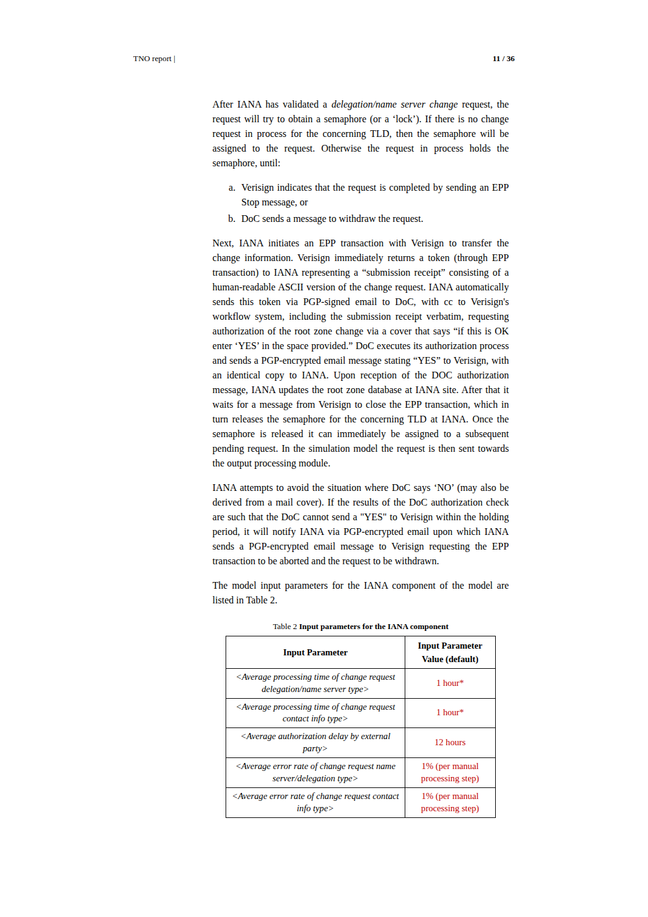TNO report |
11 / 36
After IANA has validated a delegation/name server change request, the request will try to obtain a semaphore (or a ‘lock’). If there is no change request in process for the concerning TLD, then the semaphore will be assigned to the request. Otherwise the request in process holds the semaphore, until:
Verisign indicates that the request is completed by sending an EPP Stop message, or
DoC sends a message to withdraw the request.
Next, IANA initiates an EPP transaction with Verisign to transfer the change information. Verisign immediately returns a token (through EPP transaction) to IANA representing a “submission receipt” consisting of a human-readable ASCII version of the change request. IANA automatically sends this token via PGP-signed email to DoC, with cc to Verisign's workflow system, including the submission receipt verbatim, requesting authorization of the root zone change via a cover that says “if this is OK enter ‘YES’ in the space provided.” DoC executes its authorization process and sends a PGP-encrypted email message stating “YES” to Verisign, with an identical copy to IANA. Upon reception of the DOC authorization message, IANA updates the root zone database at IANA site. After that it waits for a message from Verisign to close the EPP transaction, which in turn releases the semaphore for the concerning TLD at IANA. Once the semaphore is released it can immediately be assigned to a subsequent pending request. In the simulation model the request is then sent towards the output processing module.
IANA attempts to avoid the situation where DoC says ‘NO’ (may also be derived from a mail cover). If the results of the DoC authorization check are such that the DoC cannot send a "YES" to Verisign within the holding period, it will notify IANA via PGP-encrypted email upon which IANA sends a PGP-encrypted email message to Verisign requesting the EPP transaction to be aborted and the request to be withdrawn.
The model input parameters for the IANA component of the model are listed in Table 2.
Table 2 Input parameters for the IANA component
| Input Parameter | Input Parameter Value (default) |
| --- | --- |
| <Average processing time of change request delegation/name server type> | 1 hour* |
| <Average processing time of change request contact info type> | 1 hour* |
| <Average authorization delay by external party> | 12 hours |
| <Average error rate of change request name server/delegation type> | 1% (per manual processing step) |
| <Average error rate of change request contact info type> | 1% (per manual processing step) |